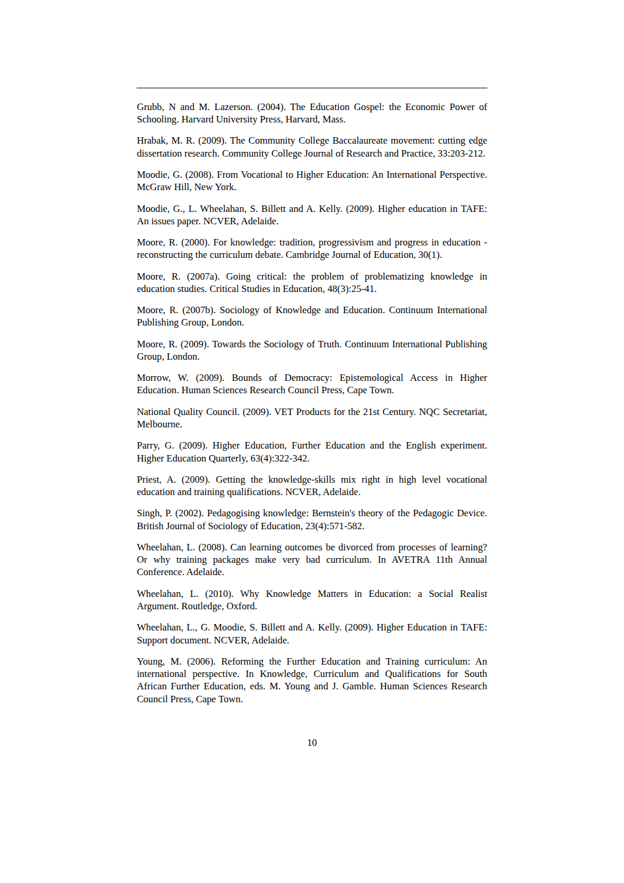Grubb, N and M. Lazerson. (2004). The Education Gospel: the Economic Power of Schooling. Harvard University Press, Harvard, Mass.
Hrabak, M. R. (2009). The Community College Baccalaureate movement: cutting edge dissertation research. Community College Journal of Research and Practice, 33:203-212.
Moodie, G. (2008). From Vocational to Higher Education: An International Perspective. McGraw Hill, New York.
Moodie, G., L. Wheelahan, S. Billett and A. Kelly. (2009). Higher education in TAFE: An issues paper. NCVER, Adelaide.
Moore, R. (2000). For knowledge: tradition, progressivism and progress in education - reconstructing the curriculum debate. Cambridge Journal of Education, 30(1).
Moore, R. (2007a). Going critical: the problem of problematizing knowledge in education studies. Critical Studies in Education, 48(3):25-41.
Moore, R. (2007b). Sociology of Knowledge and Education. Continuum International Publishing Group, London.
Moore, R. (2009). Towards the Sociology of Truth. Continuum International Publishing Group, London.
Morrow, W. (2009). Bounds of Democracy: Epistemological Access in Higher Education. Human Sciences Research Council Press, Cape Town.
National Quality Council. (2009). VET Products for the 21st Century. NQC Secretariat, Melbourne.
Parry, G. (2009). Higher Education, Further Education and the English experiment. Higher Education Quarterly, 63(4):322-342.
Priest, A. (2009). Getting the knowledge-skills mix right in high level vocational education and training qualifications. NCVER, Adelaide.
Singh, P. (2002). Pedagogising knowledge: Bernstein's theory of the Pedagogic Device. British Journal of Sociology of Education, 23(4):571-582.
Wheelahan, L. (2008). Can learning outcomes be divorced from processes of learning? Or why training packages make very bad curriculum. In AVETRA 11th Annual Conference. Adelaide.
Wheelahan, L. (2010). Why Knowledge Matters in Education: a Social Realist Argument. Routledge, Oxford.
Wheelahan, L., G. Moodie, S. Billett and A. Kelly. (2009). Higher Education in TAFE: Support document. NCVER, Adelaide.
Young, M. (2006). Reforming the Further Education and Training curriculum: An international perspective. In Knowledge, Curriculum and Qualifications for South African Further Education, eds. M. Young and J. Gamble. Human Sciences Research Council Press, Cape Town.
10